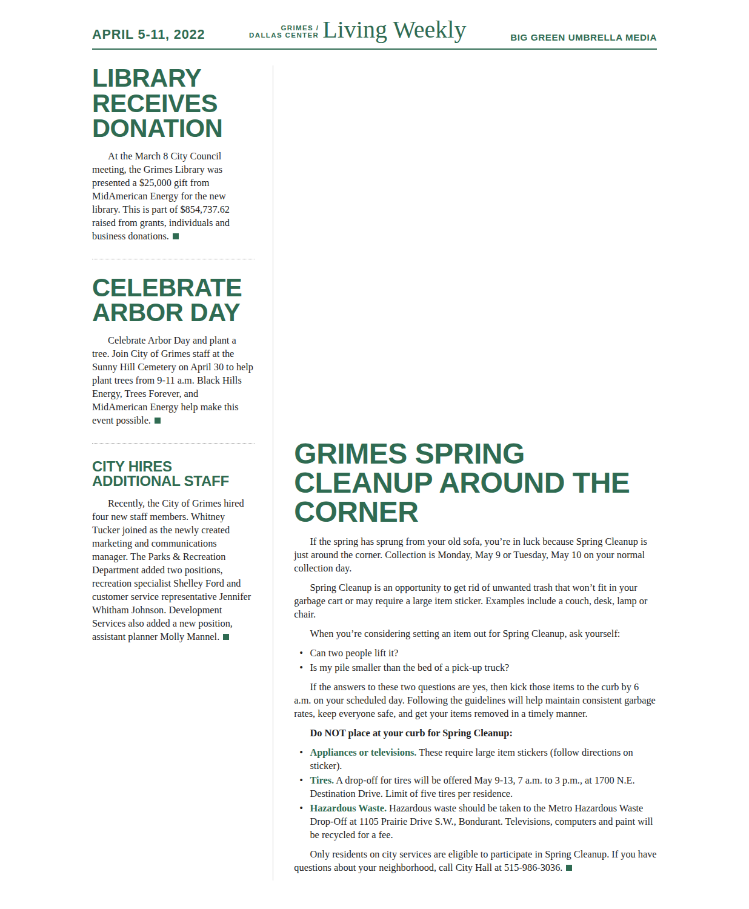APRIL 5-11, 2022
GRIMES / DALLAS CENTER Living Weekly
BIG GREEN UMBRELLA MEDIA
Library Receives Donation
At the March 8 City Council meeting, the Grimes Library was presented a $25,000 gift from MidAmerican Energy for the new library. This is part of $854,737.62 raised from grants, individuals and business donations.
Celebrate Arbor Day
Celebrate Arbor Day and plant a tree. Join City of Grimes staff at the Sunny Hill Cemetery on April 30 to help plant trees from 9-11 a.m. Black Hills Energy, Trees Forever, and MidAmerican Energy help make this event possible.
City Hires Additional Staff
Recently, the City of Grimes hired four new staff members. Whitney Tucker joined as the newly created marketing and communications manager. The Parks & Recreation Department added two positions, recreation specialist Shelley Ford and customer service representative Jennifer Whitham Johnson. Development Services also added a new position, assistant planner Molly Mannel.
Grimes Spring Cleanup Around the Corner
If the spring has sprung from your old sofa, you’re in luck because Spring Cleanup is just around the corner. Collection is Monday, May 9 or Tuesday, May 10 on your normal collection day.
Spring Cleanup is an opportunity to get rid of unwanted trash that won’t fit in your garbage cart or may require a large item sticker. Examples include a couch, desk, lamp or chair.
When you’re considering setting an item out for Spring Cleanup, ask yourself:
Can two people lift it?
Is my pile smaller than the bed of a pick-up truck?
If the answers to these two questions are yes, then kick those items to the curb by 6 a.m. on your scheduled day. Following the guidelines will help maintain consistent garbage rates, keep everyone safe, and get your items removed in a timely manner.
Do NOT place at your curb for Spring Cleanup:
Appliances or televisions. These require large item stickers (follow directions on sticker).
Tires. A drop-off for tires will be offered May 9-13, 7 a.m. to 3 p.m., at 1700 N.E. Destination Drive. Limit of five tires per residence.
Hazardous Waste. Hazardous waste should be taken to the Metro Hazardous Waste Drop-Off at 1105 Prairie Drive S.W., Bondurant. Televisions, computers and paint will be recycled for a fee.
Only residents on city services are eligible to participate in Spring Cleanup. If you have questions about your neighborhood, call City Hall at 515-986-3036.